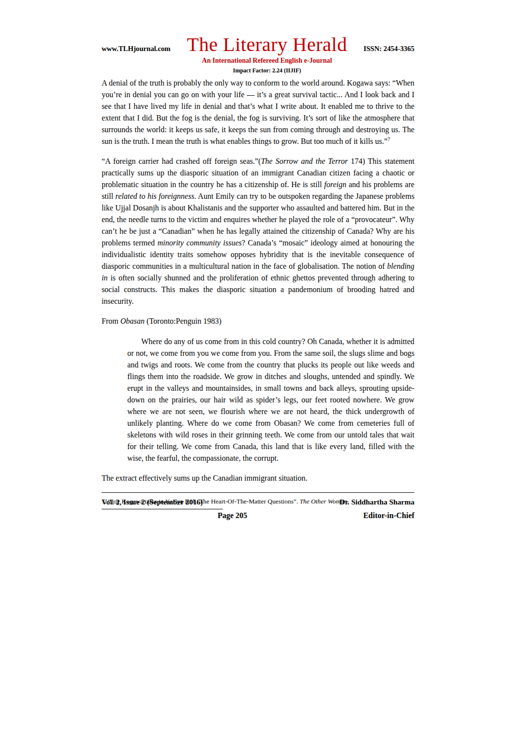www.TLHjournal.com
The Literary Herald
An International Refereed English e-Journal
Impact Factor: 2.24 (IIJIF)
ISSN: 2454-3365
A denial of the truth is probably the only way to conform to the world around. Kogawa says: “When you’re in denial you can go on with your life — it’s a great survival tactic... And I look back and I see that I have lived my life in denial and that’s what I write about. It enabled me to thrive to the extent that I did. But the fog is the denial, the fog is surviving. It’s sort of like the atmosphere that surrounds the world: it keeps us safe, it keeps the sun from coming through and destroying us. The sun is the truth. I mean the truth is what enables things to grow. But too much of it kills us.”7
“A foreign carrier had crashed off foreign seas.”(The Sorrow and the Terror 174) This statement practically sums up the diasporic situation of an immigrant Canadian citizen facing a chaotic or problematic situation in the country he has a citizenship of. He is still foreign and his problems are still related to his foreignness. Aunt Emily can try to be outspoken regarding the Japanese problems like Ujjal Dosanjh is about Khalistanis and the supporter who assaulted and battered him. But in the end, the needle turns to the victim and enquires whether he played the role of a “provocateur”. Why can’t he be just a “Canadian” when he has legally attained the citizenship of Canada? Why are his problems termed minority community issues? Canada’s “mosaic” ideology aimed at honouring the individualistic identity traits somehow opposes hybridity that is the inevitable consequence of diasporic communities in a multicultural nation in the face of globalisation. The notion of blending in is often socially shunned and the proliferation of ethnic ghettos prevented through adhering to social constructs. This makes the diasporic situation a pandemonium of brooding hatred and insecurity.
From Obasan (Toronto:Penguin 1983)
Where do any of us come from in this cold country? Oh Canada, whether it is admitted or not, we come from you we come from you. From the same soil, the slugs slime and bogs and twigs and roots. We come from the country that plucks its people out like weeds and flings them into the roadside. We grow in ditches and sloughs, untended and spindly. We erupt in the valleys and mountainsides, in small towns and back alleys, sprouting upside-down on the prairies, our hair wild as spider’s legs, our feet rooted nowhere. We grow where we are not seen, we flourish where we are not heard, the thick undergrowth of unlikely planting. Where do we come from Obasan? We come from cemeteries full of skeletons with wild roses in their grinning teeth. We come from our untold tales that wait for their telling. We come from Canada, this land that is like every land, filled with the wise, the fearful, the compassionate, the corrupt.
The extract effectively sums up the Canadian immigrant situation.
7. “Joy Kogawa talks to Karlyn Koh. The Heart-Of-The-Matter Questions”. The Other Woman.
Vol. 2, Issue 2 (September 2016)
Dr. Siddhartha Sharma
Page 205
Editor-in-Chief